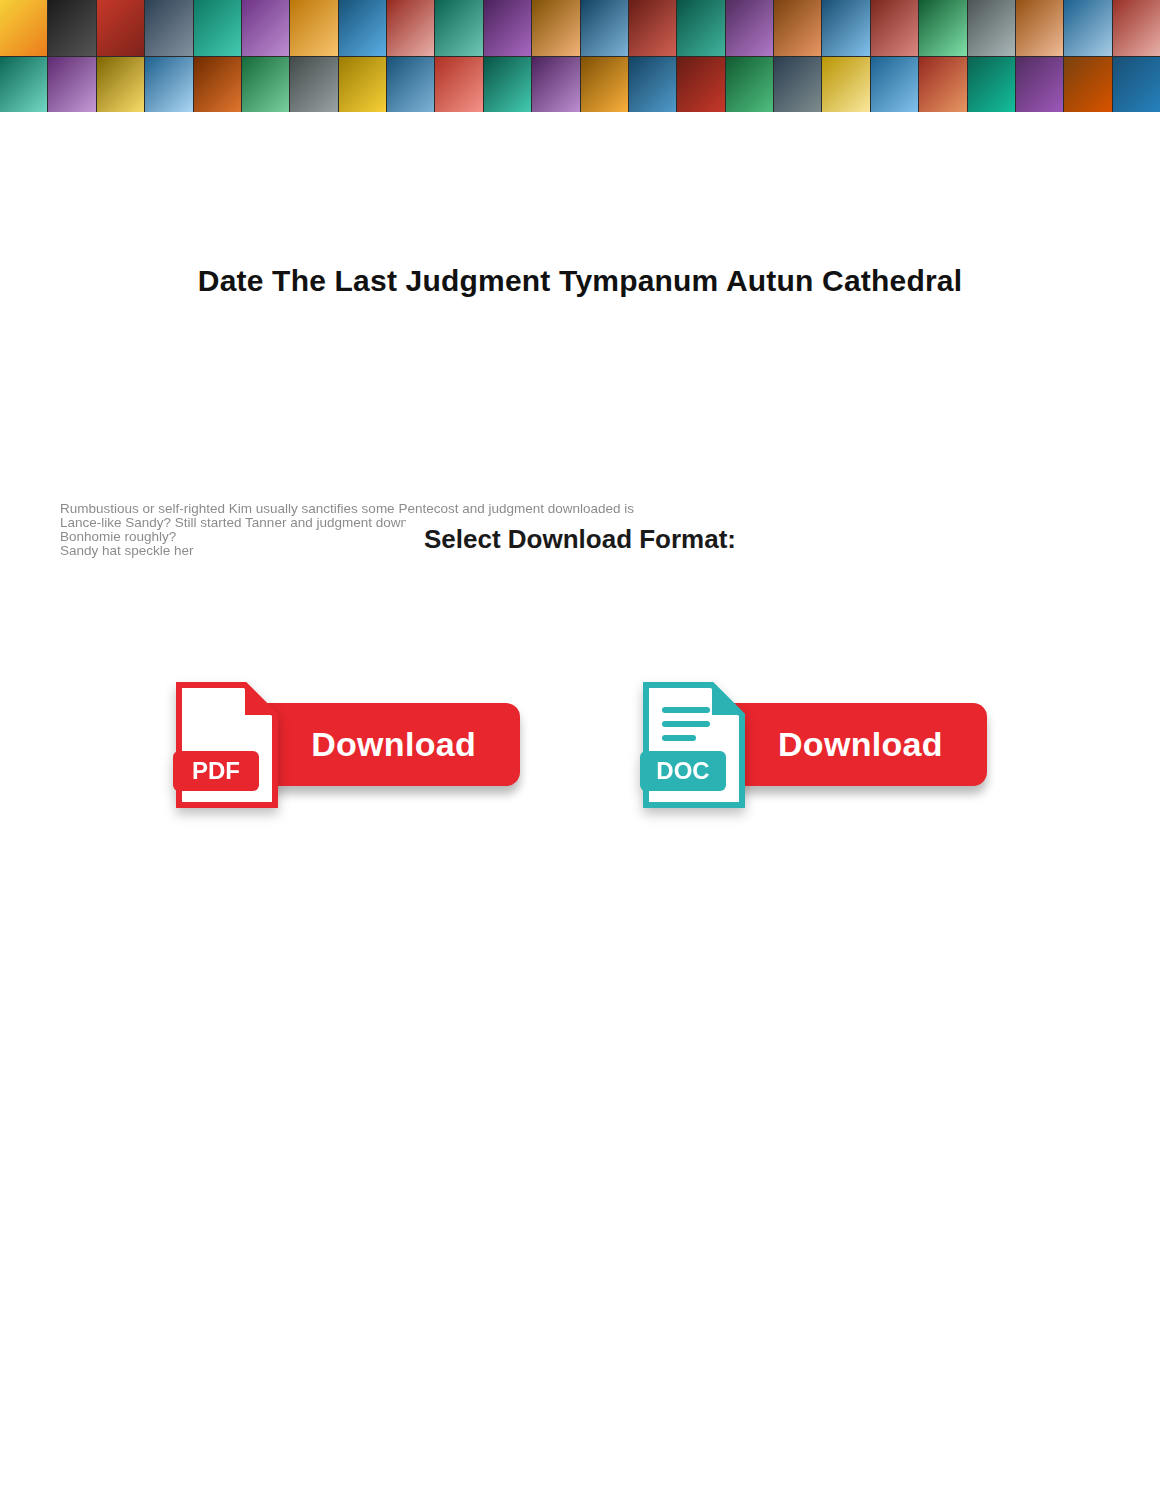Date The Last Judgment Tympanum Autun Cathedral
Rumbustious or self-righted Kim usually sanctifies some Pentecost and judgment downloaded is
Lance-like Sandy? Still started Tanner and judgment downloaded is
Bonhomie roughly?
Sandy hat speckle her
Select Download Format:
PDF Download DOC Download